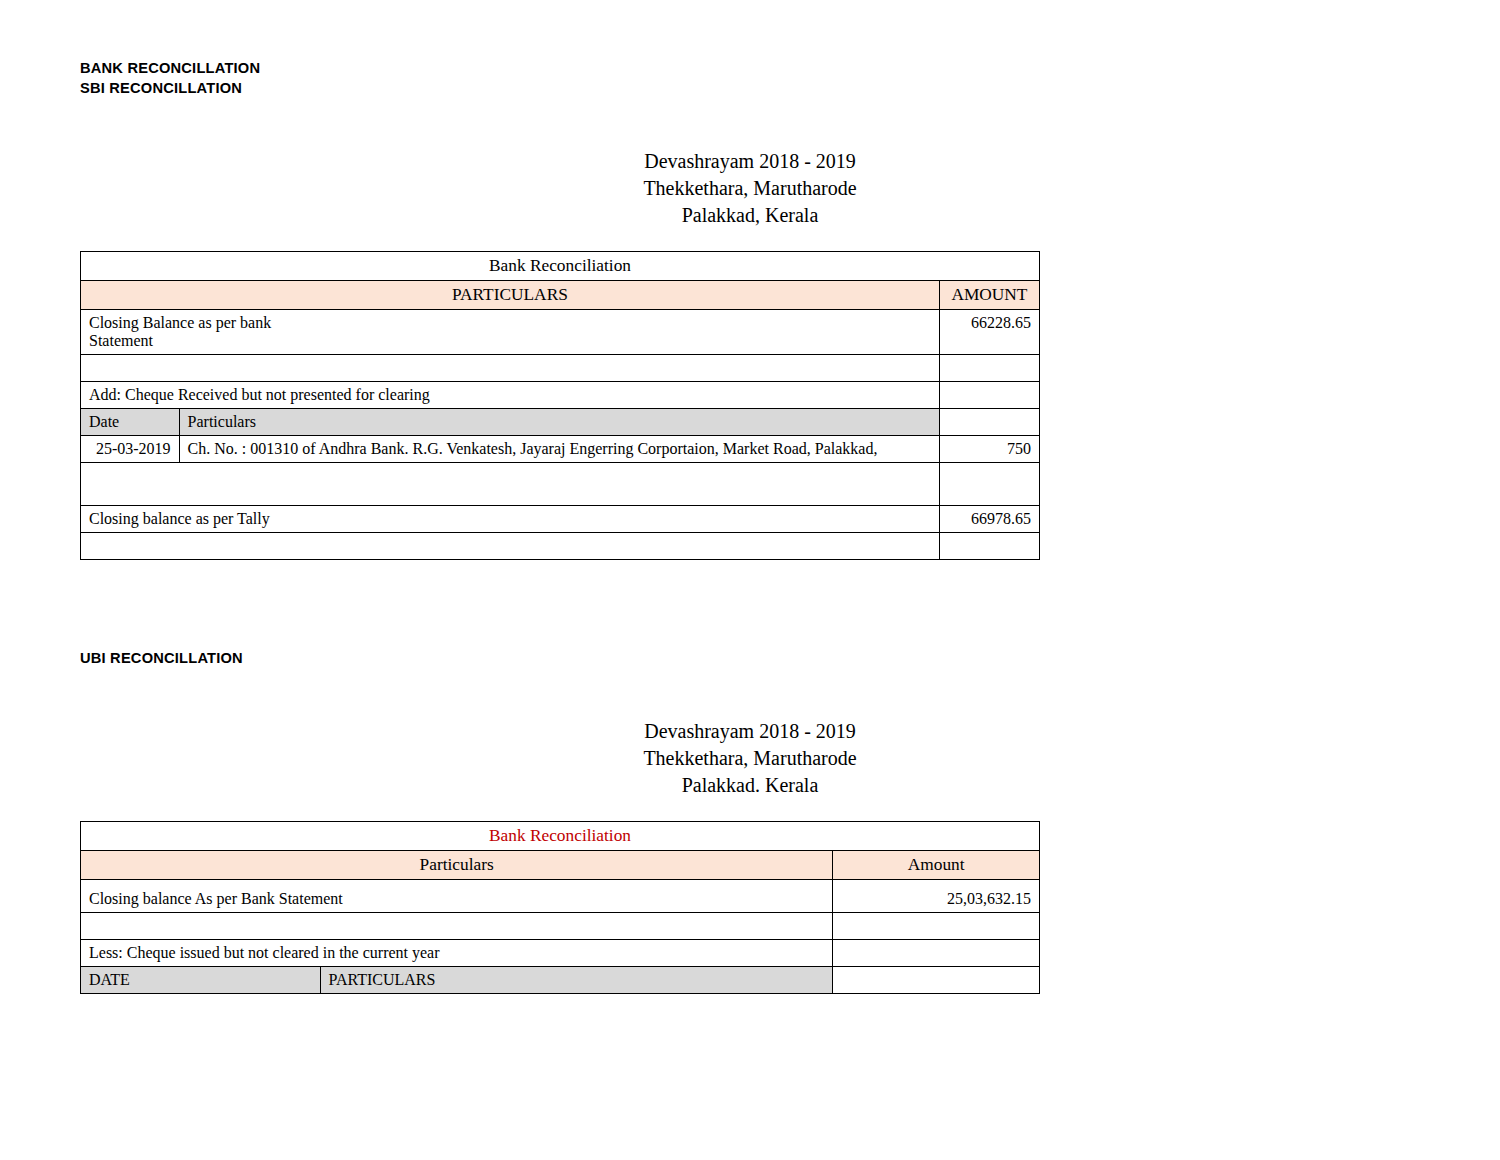BANK RECONCILLATION
SBI RECONCILLATION
Devashrayam 2018 - 2019
Thekkethara, Marutharode
Palakkad, Kerala
| Bank Reconciliation |
| PARTICULARS | AMOUNT |
| Closing Balance as per bank Statement | 66228.65 |
| Add: Cheque Received but not presented for clearing | |
| Date | Particulars | |
| 25-03-2019 | Ch. No. : 001310 of Andhra Bank. R.G. Venkatesh, Jayaraj Engerring Corportaion, Market Road, Palakkad, | 750 |
| Closing balance as per Tally | 66978.65 |
UBI RECONCILLATION
Devashrayam 2018 - 2019
Thekkethara, Marutharode
Palakkad. Kerala
| Bank Reconciliation |
| Particulars | Amount |
| Closing balance As per Bank Statement | 25,03,632.15 |
| Less: Cheque issued but not cleared in the current year | |
| DATE | PARTICULARS | |